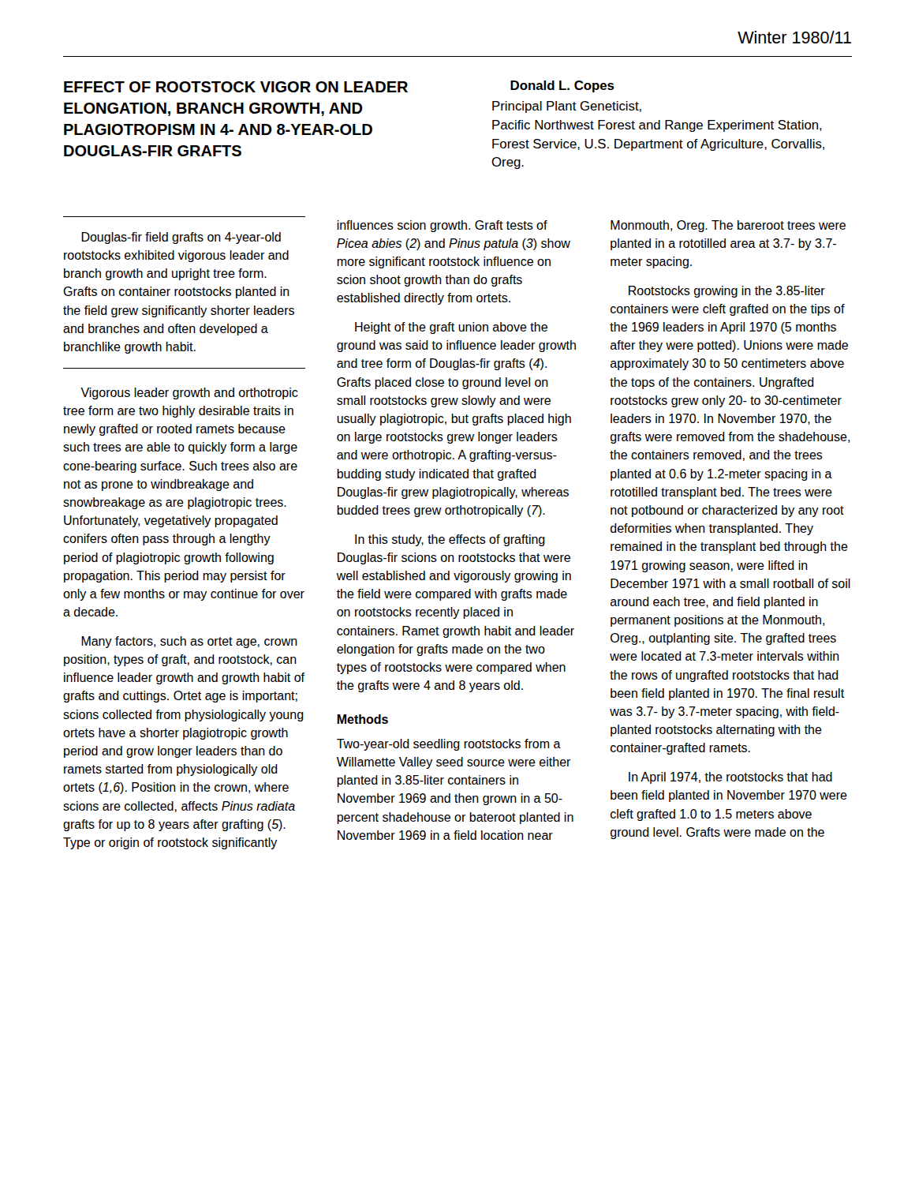Winter 1980/11
Effect of Rootstock Vigor on Leader Elongation, Branch Growth, and Plagiotropism in 4- and 8-Year-Old Douglas-Fir Grafts
Donald L. Copes Principal Plant Geneticist,
Pacific Northwest Forest and Range Experiment Station, Forest Service, U.S. Department of Agriculture, Corvallis, Oreg.
Douglas-fir field grafts on 4-year-old rootstocks exhibited vigorous leader and branch growth and upright tree form. Grafts on container rootstocks planted in the field grew significantly shorter leaders and branches and often developed a branchlike growth habit.
Vigorous leader growth and orthotropic tree form are two highly desirable traits in newly grafted or rooted ramets because such trees are able to quickly form a large cone-bearing surface. Such trees also are not as prone to windbreakage and snowbreakage as are plagiotropic trees. Unfortunately, vegetatively propagated conifers often pass through a lengthy period of plagiotropic growth following propagation. This period may persist for only a few months or may continue for over a decade.
Many factors, such as ortet age, crown position, types of graft, and rootstock, can influence leader growth and growth habit of grafts and cuttings. Ortet age is important; scions collected from physiologically young ortets have a shorter plagiotropic growth period and grow longer leaders than do ramets started from physiologically old ortets (1,6). Position in the crown, where scions are collected, affects Pinus radiata grafts for up to 8 years after grafting (5). Type or origin of rootstock significantly influences scion growth. Graft tests of Picea abies (2) and Pinus patula (3) show more significant rootstock influence on scion shoot growth than do grafts established directly from ortets.
Height of the graft union above the ground was said to influence leader growth and tree form of Douglas-fir grafts (4). Grafts placed close to ground level on small rootstocks grew slowly and were usually plagiotropic, but grafts placed high on large rootstocks grew longer leaders and were orthotropic. A grafting-versus-budding study indicated that grafted Douglas-fir grew plagiotropically, whereas budded trees grew orthotropically (7).
In this study, the effects of grafting Douglas-fir scions on rootstocks that were well established and vigorously growing in the field were compared with grafts made on rootstocks recently placed in containers. Ramet growth habit and leader elongation for grafts made on the two types of rootstocks were compared when the grafts were 4 and 8 years old.
Methods
Two-year-old seedling rootstocks from a Willamette Valley seed source were either planted in 3.85-liter containers in November 1969 and then grown in a 50-percent shadehouse or bateroot planted in November 1969 in a field location near Monmouth, Oreg. The bareroot trees were planted in a rototilled area at 3.7- by 3.7-meter spacing.
Rootstocks growing in the 3.85-liter containers were cleft grafted on the tips of the 1969 leaders in April 1970 (5 months after they were potted). Unions were made approximately 30 to 50 centimeters above the tops of the containers. Ungrafted rootstocks grew only 20- to 30-centimeter leaders in 1970. In November 1970, the grafts were removed from the shadehouse, the containers removed, and the trees planted at 0.6 by 1.2-meter spacing in a rototilled transplant bed. The trees were not potbound or characterized by any root deformities when transplanted. They remained in the transplant bed through the 1971 growing season, were lifted in December 1971 with a small rootball of soil around each tree, and field planted in permanent positions at the Monmouth, Oreg., outplanting site. The grafted trees were located at 7.3-meter intervals within the rows of ungrafted rootstocks that had been field planted in 1970. The final result was 3.7- by 3.7-meter spacing, with field-planted rootstocks alternating with the container-grafted ramets.
In April 1974, the rootstocks that had been field planted in November 1970 were cleft grafted 1.0 to 1.5 meters above ground level. Grafts were made on the